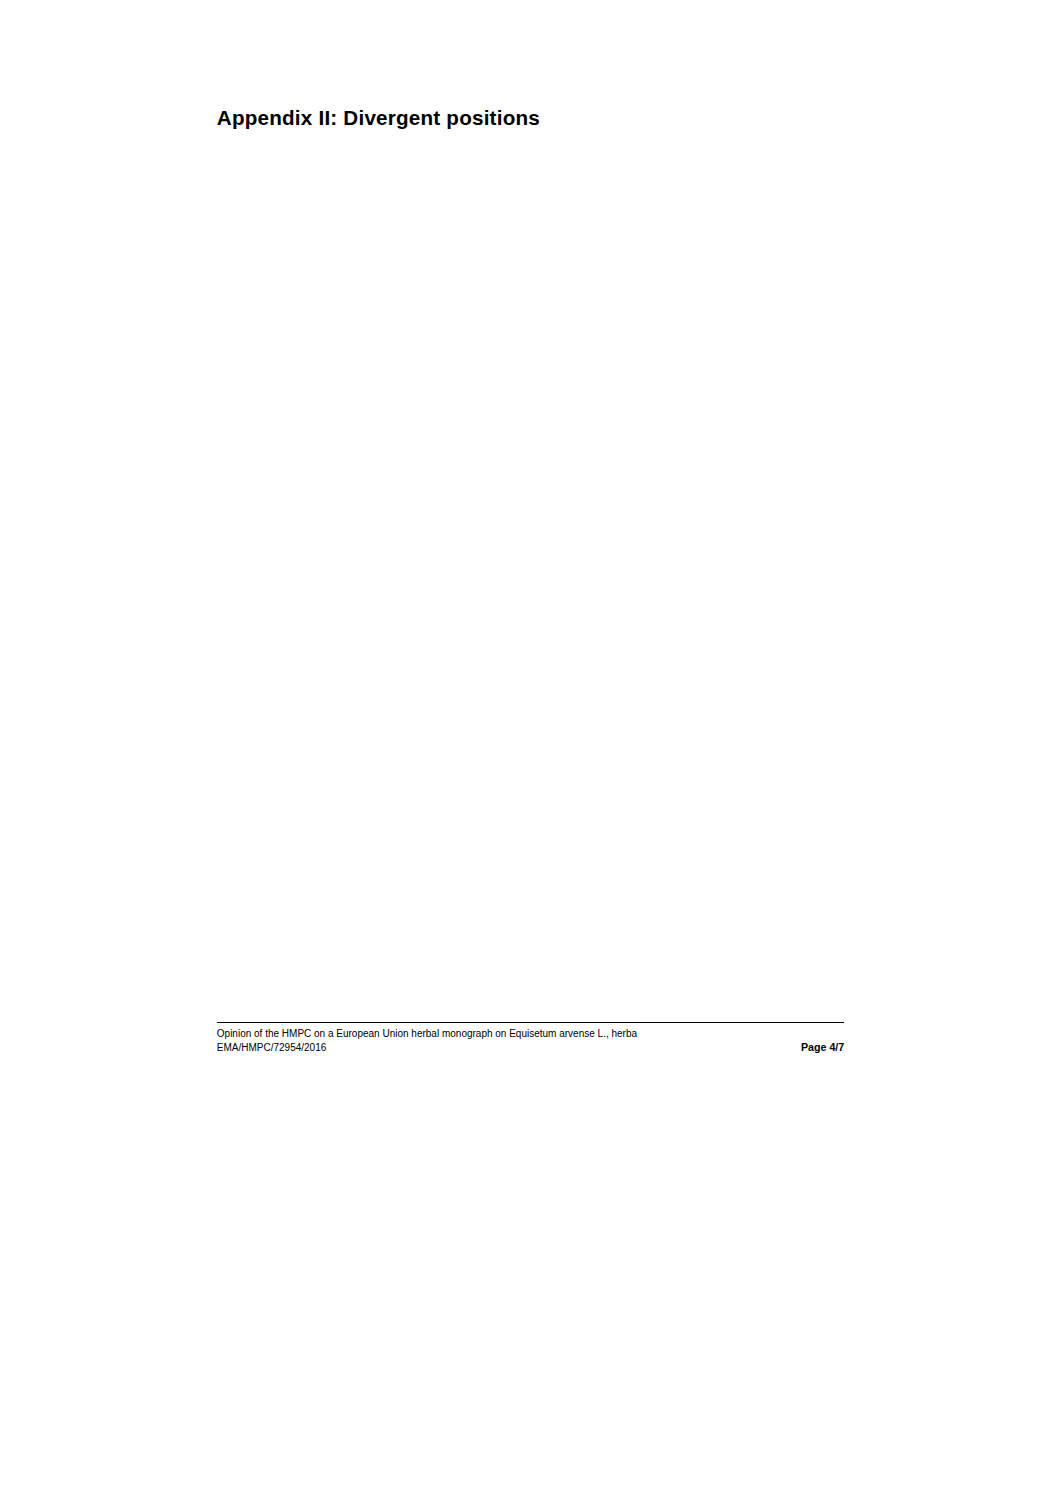Appendix II: Divergent positions
Opinion of the HMPC on a European Union herbal monograph on Equisetum arvense L., herba
EMA/HMPC/72954/2016
Page 4/7